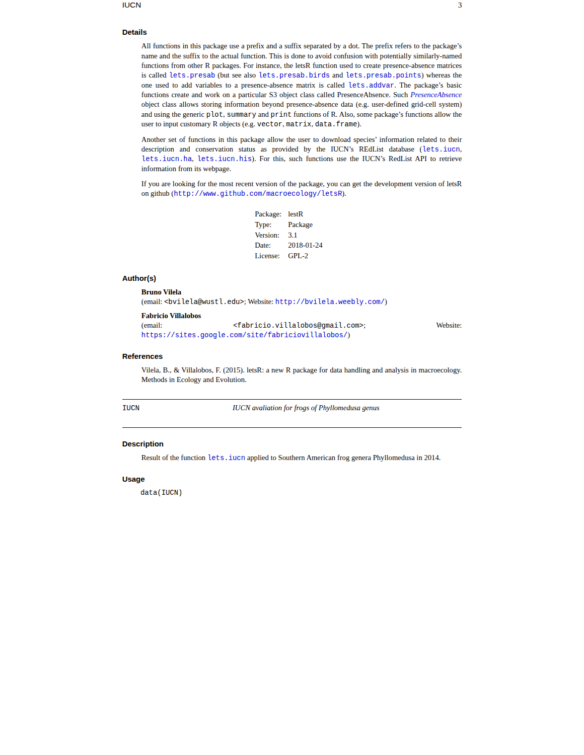IUCN
3
Details
All functions in this package use a prefix and a suffix separated by a dot. The prefix refers to the package’s name and the suffix to the actual function. This is done to avoid confusion with potentially similarly-named functions from other R packages. For instance, the letsR function used to create presence-absence matrices is called lets.presab (but see also lets.presab.birds and lets.presab.points) whereas the one used to add variables to a presence-absence matrix is called lets.addvar. The package’s basic functions create and work on a particular S3 object class called PresenceAbsence. Such PresenceAbsence object class allows storing information beyond presence-absence data (e.g. user-defined grid-cell system) and using the generic plot, summary and print functions of R. Also, some package’s functions allow the user to input customary R objects (e.g. vector, matrix, data.frame).
Another set of functions in this package allow the user to download species’ information related to their description and conservation status as provided by the IUCN’s REdList database (lets.iucn, lets.iucn.ha, lets.iucn.his). For this, such functions use the IUCN’s RedList API to retrieve information from its webpage.
If you are looking for the most recent version of the package, you can get the development version of letsR on github (http://www.github.com/macroecology/letsR).
| Package: | lestR |
| Type: | Package |
| Version: | 3.1 |
| Date: | 2018-01-24 |
| License: | GPL-2 |
Author(s)
Bruno Vilela
(email: <bvilela@wustl.edu>; Website: http://bvilela.weebly.com/)
Fabricio Villalobos
(email: <fabricio.villalobos@gmail.com>; Website: https://sites.google.com/site/fabriciovillalobos/)
References
Vilela, B., & Villalobos, F. (2015). letsR: a new R package for data handling and analysis in macroecology. Methods in Ecology and Evolution.
IUCN
IUCN avaliation for frogs of Phyllomedusa genus
Description
Result of the function lets.iucn applied to Southern American frog genera Phyllomedusa in 2014.
Usage
data(IUCN)